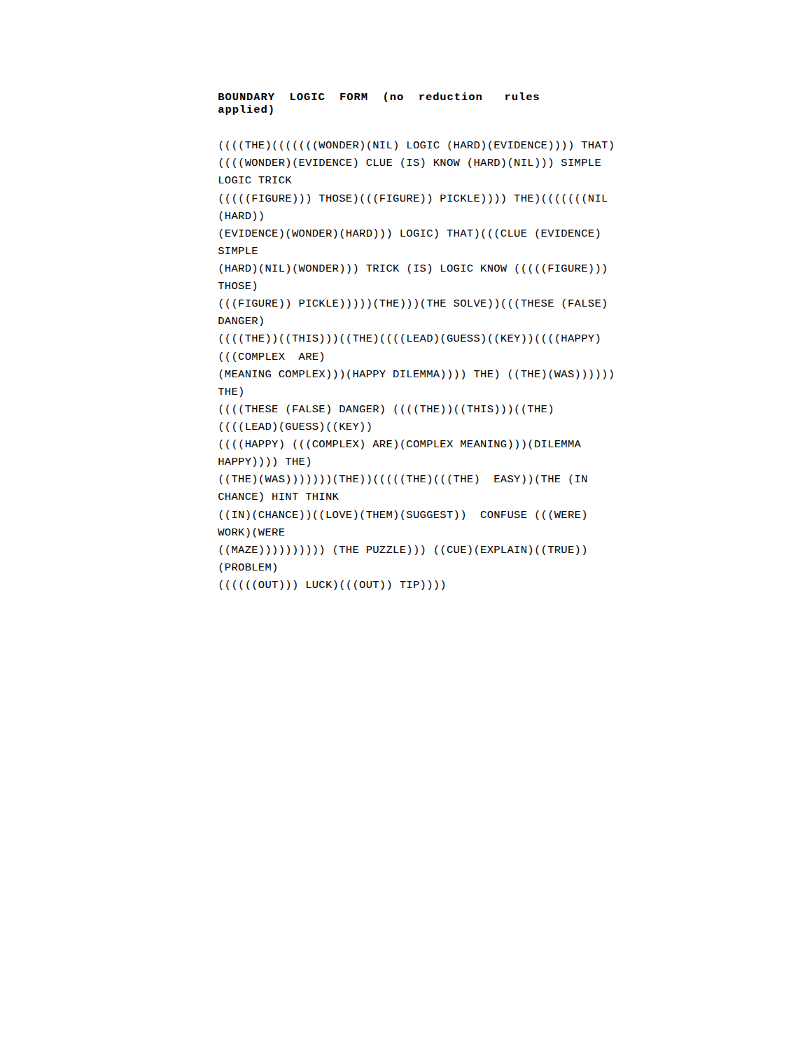BOUNDARY LOGIC FORM (no reduction rules applied)
((((THE)(((((((WONDER)(NIL) LOGIC (HARD)(EVIDENCE)))) THAT)
((((WONDER)(EVIDENCE) CLUE (IS) KNOW (HARD)(NIL))) SIMPLE LOGIC TRICK
(((((FIGURE))) THOSE)(((FIGURE)) PICKLE)))) THE)(((((((NIL (HARD))
(EVIDENCE)(WONDER)(HARD))) LOGIC) THAT)(((CLUE (EVIDENCE) SIMPLE
(HARD)(NIL)(WONDER))) TRICK (IS) LOGIC KNOW (((((FIGURE))) THOSE)
(((FIGURE)) PICKLE)))))(THE)))(THE SOLVE))(((THESE (FALSE) DANGER)
((((THE))((THIS)))((THE)((((LEAD)(GUESS)((KEY))((((HAPPY)(((COMPLEX  ARE)
(MEANING COMPLEX)))(HAPPY DILEMMA)))) THE) ((THE)(WAS)))))) THE)
((((THESE (FALSE) DANGER) ((((THE))((THIS)))((THE) ((((LEAD)(GUESS)((KEY))
((((HAPPY) (((COMPLEX) ARE)(COMPLEX MEANING)))(DILEMMA HAPPY)))) THE)
((THE)(WAS)))))))(THE))(((((THE)(((THE)  EASY))(THE (IN CHANCE) HINT THINK
((IN)(CHANCE))((LOVE)(THEM)(SUGGEST))  CONFUSE (((WERE) WORK)(WERE
((MAZE)))))))))) (THE PUZZLE))) ((CUE)(EXPLAIN)((TRUE))(PROBLEM)
((((((OUT))) LUCK)(((OUT)) TIP))))